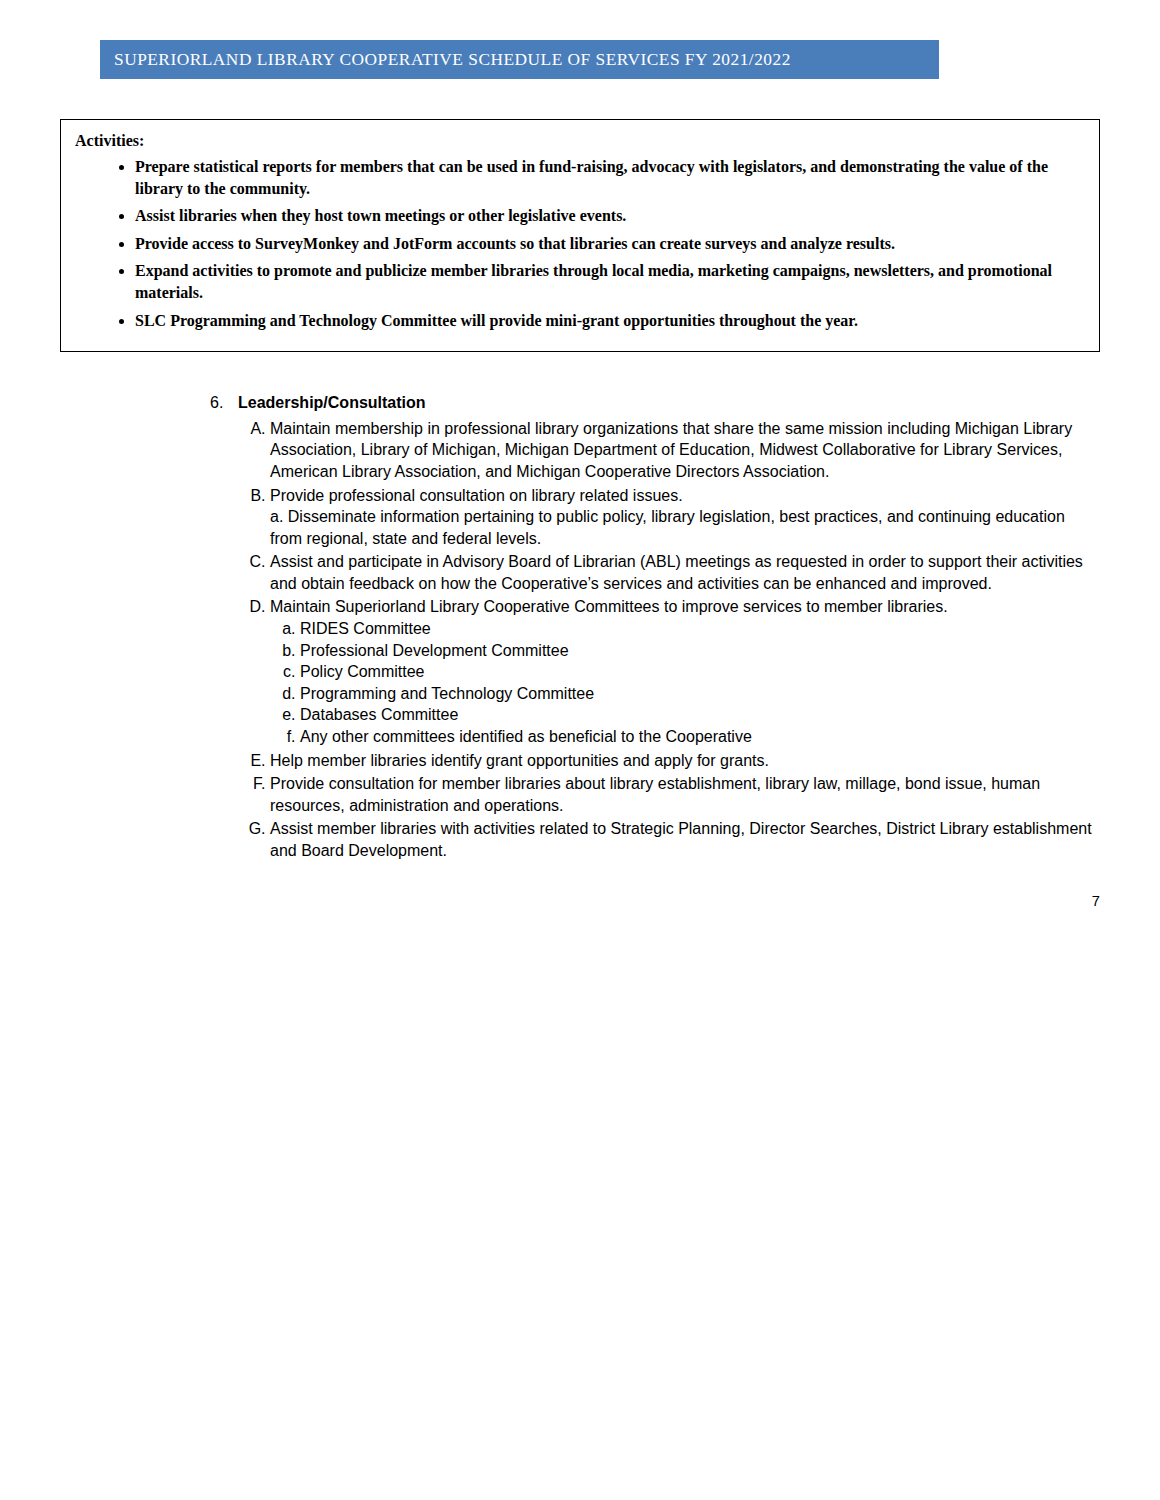SUPERIORLAND LIBRARY COOPERATIVE SCHEDULE OF SERVICES FY 2021/2022
Activities:
Prepare statistical reports for members that can be used in fund-raising, advocacy with legislators, and demonstrating the value of the library to the community.
Assist libraries when they host town meetings or other legislative events.
Provide access to SurveyMonkey and JotForm accounts so that libraries can create surveys and analyze results.
Expand activities to promote and publicize member libraries through local media, marketing campaigns, newsletters, and promotional materials.
SLC Programming and Technology Committee will provide mini-grant opportunities throughout the year.
6. Leadership/Consultation
Maintain membership in professional library organizations that share the same mission including Michigan Library Association, Library of Michigan, Michigan Department of Education, Midwest Collaborative for Library Services, American Library Association, and Michigan Cooperative Directors Association.
Provide professional consultation on library related issues.
a. Disseminate information pertaining to public policy, library legislation, best practices, and continuing education from regional, state and federal levels.
Assist and participate in Advisory Board of Librarian (ABL) meetings as requested in order to support their activities and obtain feedback on how the Cooperative’s services and activities can be enhanced and improved.
Maintain Superiorland Library Cooperative Committees to improve services to member libraries.
RIDES Committee
Professional Development Committee
Policy Committee
Programming and Technology Committee
Databases Committee
Any other committees identified as beneficial to the Cooperative
Help member libraries identify grant opportunities and apply for grants.
Provide consultation for member libraries about library establishment, library law, millage, bond issue, human resources, administration and operations.
Assist member libraries with activities related to Strategic Planning, Director Searches, District Library establishment and Board Development.
7